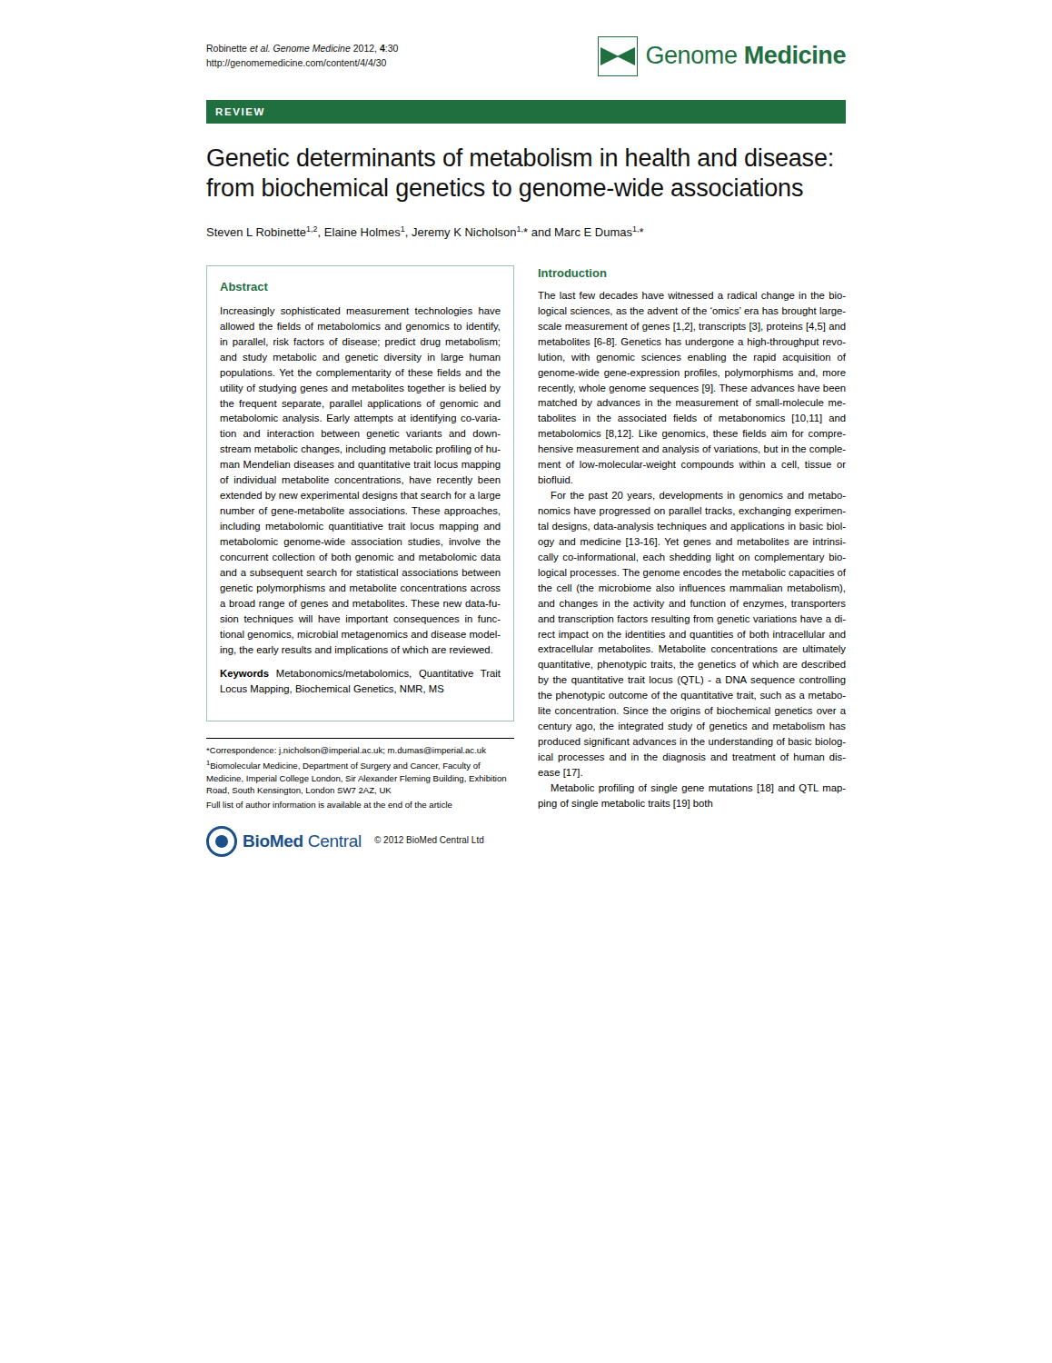Robinette et al. Genome Medicine 2012, 4:30
http://genomemedicine.com/content/4/4/30
Genome Medicine
REVIEW
Genetic determinants of metabolism in health and disease: from biochemical genetics to genome-wide associations
Steven L Robinette1,2, Elaine Holmes1, Jeremy K Nicholson1,* and Marc E Dumas1,*
Abstract
Increasingly sophisticated measurement technologies have allowed the fields of metabolomics and genomics to identify, in parallel, risk factors of disease; predict drug metabolism; and study metabolic and genetic diversity in large human populations. Yet the complementarity of these fields and the utility of studying genes and metabolites together is belied by the frequent separate, parallel applications of genomic and metabolomic analysis. Early attempts at identifying co-variation and interaction between genetic variants and downstream metabolic changes, including metabolic profiling of human Mendelian diseases and quantitative trait locus mapping of individual metabolite concentrations, have recently been extended by new experimental designs that search for a large number of gene-metabolite associations. These approaches, including metabolomic quantitiative trait locus mapping and metabolomic genome-wide association studies, involve the concurrent collection of both genomic and metabolomic data and a subsequent search for statistical associations between genetic polymorphisms and metabolite concentrations across a broad range of genes and metabolites. These new data-fusion techniques will have important consequences in functional genomics, microbial metagenomics and disease modeling, the early results and implications of which are reviewed.
Keywords Metabonomics/metabolomics, Quantitative Trait Locus Mapping, Biochemical Genetics, NMR, MS
*Correspondence: j.nicholson@imperial.ac.uk; m.dumas@imperial.ac.uk
1Biomolecular Medicine, Department of Surgery and Cancer, Faculty of Medicine, Imperial College London, Sir Alexander Fleming Building, Exhibition Road, South Kensington, London SW7 2AZ, UK
Full list of author information is available at the end of the article
BioMed Central
© 2012 BioMed Central Ltd
Introduction
The last few decades have witnessed a radical change in the biological sciences, as the advent of the ‘omics’ era has brought large-scale measurement of genes [1,2], transcripts [3], proteins [4,5] and metabolites [6-8]. Genetics has undergone a high-throughput revolution, with genomic sciences enabling the rapid acquisition of genome-wide gene-expression profiles, polymorphisms and, more recently, whole genome sequences [9]. These advances have been matched by advances in the measurement of small-molecule metabolites in the associated fields of metabonomics [10,11] and metabolomics [8,12]. Like genomics, these fields aim for comprehensive measurement and analysis of variations, but in the complement of low-molecular-weight compounds within a cell, tissue or biofluid.
For the past 20 years, developments in genomics and metabonomics have progressed on parallel tracks, exchanging experimental designs, data-analysis techniques and applications in basic biology and medicine [13-16]. Yet genes and metabolites are intrinsically co-informational, each shedding light on complementary biological processes. The genome encodes the metabolic capacities of the cell (the microbiome also influences mammalian metabolism), and changes in the activity and function of enzymes, transporters and transcription factors resulting from genetic variations have a direct impact on the identities and quantities of both intracellular and extracellular metabolites. Metabolite concentrations are ultimately quantitative, phenotypic traits, the genetics of which are described by the quantitative trait locus (QTL) - a DNA sequence controlling the phenotypic outcome of the quantitative trait, such as a metabolite concentration. Since the origins of biochemical genetics over a century ago, the integrated study of genetics and metabolism has produced significant advances in the understanding of basic biological processes and in the diagnosis and treatment of human disease [17].
Metabolic profiling of single gene mutations [18] and QTL mapping of single metabolic traits [19] both